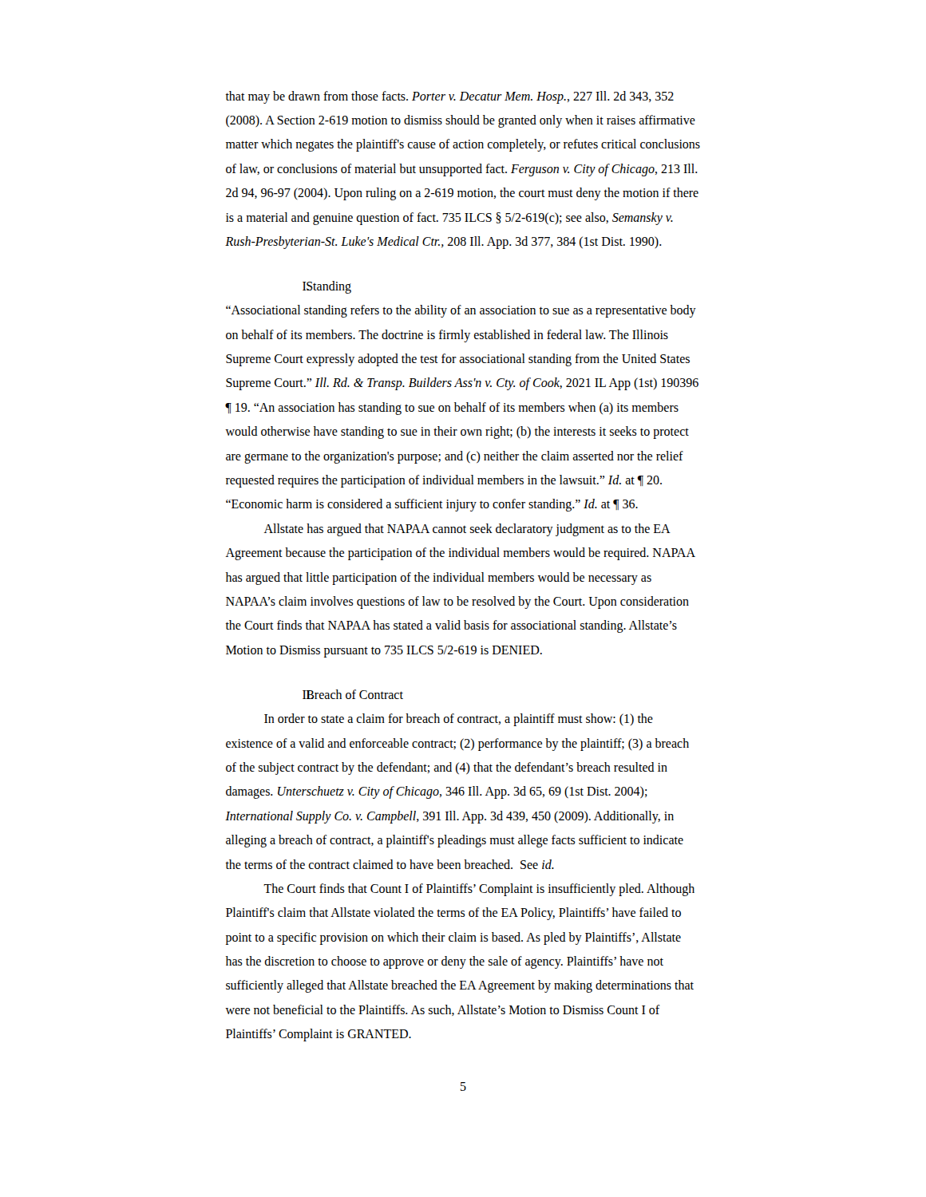that may be drawn from those facts. Porter v. Decatur Mem. Hosp., 227 Ill. 2d 343, 352 (2008). A Section 2-619 motion to dismiss should be granted only when it raises affirmative matter which negates the plaintiff's cause of action completely, or refutes critical conclusions of law, or conclusions of material but unsupported fact. Ferguson v. City of Chicago, 213 Ill. 2d 94, 96-97 (2004). Upon ruling on a 2-619 motion, the court must deny the motion if there is a material and genuine question of fact. 735 ILCS § 5/2-619(c); see also, Semansky v. Rush-Presbyterian-St. Luke's Medical Ctr., 208 Ill. App. 3d 377, 384 (1st Dist. 1990).
I. Standing
“Associational standing refers to the ability of an association to sue as a representative body on behalf of its members. The doctrine is firmly established in federal law. The Illinois Supreme Court expressly adopted the test for associational standing from the United States Supreme Court.” Ill. Rd. & Transp. Builders Ass'n v. Cty. of Cook, 2021 IL App (1st) 190396 ¶ 19. “An association has standing to sue on behalf of its members when (a) its members would otherwise have standing to sue in their own right; (b) the interests it seeks to protect are germane to the organization's purpose; and (c) neither the claim asserted nor the relief requested requires the participation of individual members in the lawsuit.” Id. at ¶ 20. “Economic harm is considered a sufficient injury to confer standing.” Id. at ¶ 36.
Allstate has argued that NAPAA cannot seek declaratory judgment as to the EA Agreement because the participation of the individual members would be required. NAPAA has argued that little participation of the individual members would be necessary as NAPAA’s claim involves questions of law to be resolved by the Court. Upon consideration the Court finds that NAPAA has stated a valid basis for associational standing. Allstate’s Motion to Dismiss pursuant to 735 ILCS 5/2-619 is DENIED.
II. Breach of Contract
In order to state a claim for breach of contract, a plaintiff must show: (1) the existence of a valid and enforceable contract; (2) performance by the plaintiff; (3) a breach of the subject contract by the defendant; and (4) that the defendant’s breach resulted in damages. Unterschuetz v. City of Chicago, 346 Ill. App. 3d 65, 69 (1st Dist. 2004); International Supply Co. v. Campbell, 391 Ill. App. 3d 439, 450 (2009). Additionally, in alleging a breach of contract, a plaintiff's pleadings must allege facts sufficient to indicate the terms of the contract claimed to have been breached. See id.
The Court finds that Count I of Plaintiffs’ Complaint is insufficiently pled. Although Plaintiff's claim that Allstate violated the terms of the EA Policy, Plaintiffs’ have failed to point to a specific provision on which their claim is based. As pled by Plaintiffs’, Allstate has the discretion to choose to approve or deny the sale of agency. Plaintiffs’ have not sufficiently alleged that Allstate breached the EA Agreement by making determinations that were not beneficial to the Plaintiffs. As such, Allstate’s Motion to Dismiss Count I of Plaintiffs’ Complaint is GRANTED.
5